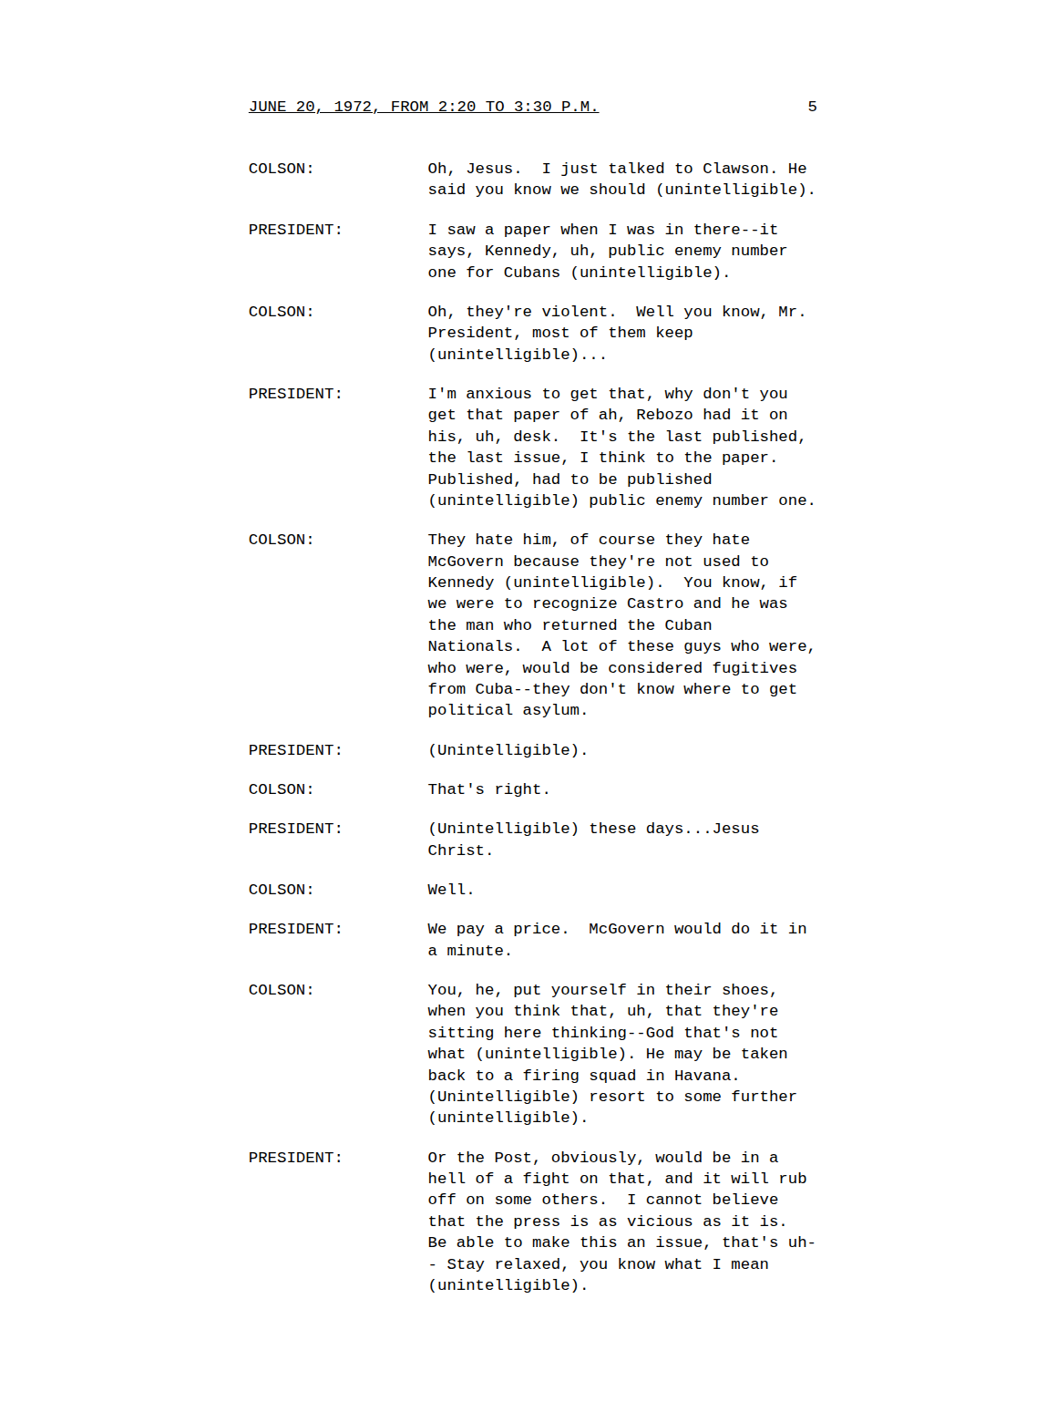JUNE 20, 1972, FROM 2:20 TO 3:30 P.M. 5
| COLSON: | Oh, Jesus. I just talked to Clawson. He said you know we should (unintelligible). |
| PRESIDENT: | I saw a paper when I was in there--it says, Kennedy, uh, public enemy number one for Cubans (unintelligible). |
| COLSON: | Oh, they're violent. Well you know, Mr. President, most of them keep (unintelligible)... |
| PRESIDENT: | I'm anxious to get that, why don't you get that paper of ah, Rebozo had it on his, uh, desk. It's the last published, the last issue, I think to the paper. Published, had to be published (unintelligible) public enemy number one. |
| COLSON: | They hate him, of course they hate McGovern because they're not used to Kennedy (unintelligible). You know, if we were to recognize Castro and he was the man who returned the Cuban Nationals. A lot of these guys who were, who were, would be considered fugitives from Cuba--they don't know where to get political asylum. |
| PRESIDENT: | (Unintelligible). |
| COLSON: | That's right. |
| PRESIDENT: | (Unintelligible) these days...Jesus Christ. |
| COLSON: | Well. |
| PRESIDENT: | We pay a price. McGovern would do it in a minute. |
| COLSON: | You, he, put yourself in their shoes, when you think that, uh, that they're sitting here thinking--God that's not what (unintelligible). He may be taken back to a firing squad in Havana. (Unintelligible) resort to some further (unintelligible). |
| PRESIDENT: | Or the Post, obviously, would be in a hell of a fight on that, and it will rub off on some others. I cannot believe that the press is as vicious as it is. Be able to make this an issue, that's uh-- Stay relaxed, you know what I mean (unintelligible). |